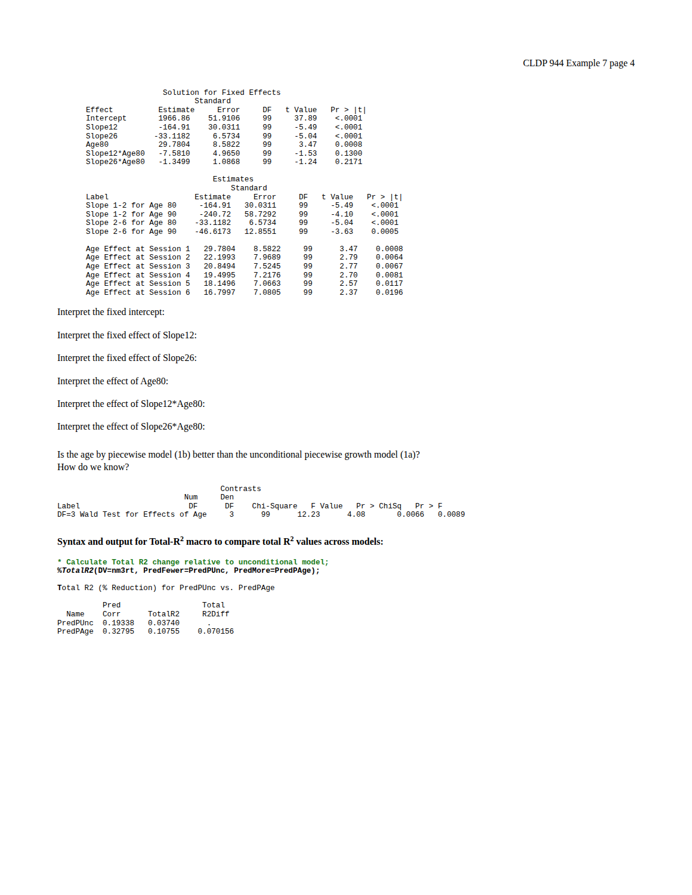CLDP 944 Example 7 page 4
                 Solution for Fixed Effects
                        Standard
Effect          Estimate     Error     DF   t Value   Pr > |t|
Intercept       1966.86    51.9106     99     37.89    <.0001
Slope12         -164.91    30.0311     99     -5.49    <.0001
Slope26        -33.1182     6.5734     99     -5.04    <.0001
Age80           29.7804     8.5822     99      3.47    0.0008
Slope12*Age80   -7.5810     4.9650     99     -1.53    0.1300
Slope26*Age80   -1.3499     1.0868     99     -1.24    0.2171

                            Estimates
                                Standard
Label                   Estimate     Error     DF   t Value   Pr > |t|
Slope 1-2 for Age 80     -164.91   30.0311     99     -5.49    <.0001
Slope 1-2 for Age 90     -240.72   58.7292     99     -4.10    <.0001
Slope 2-6 for Age 80    -33.1182    6.5734     99     -5.04    <.0001
Slope 2-6 for Age 90    -46.6173   12.8551     99     -3.63    0.0005

Age Effect at Session 1   29.7804    8.5822     99      3.47    0.0008
Age Effect at Session 2   22.1993    7.9689     99      2.79    0.0064
Age Effect at Session 3   20.8494    7.5245     99      2.77    0.0067
Age Effect at Session 4   19.4995    7.2176     99      2.70    0.0081
Age Effect at Session 5   18.1496    7.0663     99      2.57    0.0117
Age Effect at Session 6   16.7997    7.0805     99      2.37    0.0196
Interpret the fixed intercept:
Interpret the fixed effect of Slope12:
Interpret the fixed effect of Slope26:
Interpret the effect of Age80:
Interpret the effect of Slope12*Age80:
Interpret the effect of Slope26*Age80:
Is the age by piecewise model (1b) better than the unconditional piecewise growth model (1a)?
How do we know?
                                    Contrasts
                            Num     Den
Label                        DF      DF    Chi-Square   F Value   Pr > ChiSq   Pr > F
DF=3 Wald Test for Effects of Age     3      99      12.23      4.08       0.0066   0.0089
Syntax and output for Total-R2 macro to compare total R2 values across models:
* Calculate Total R2 change relative to unconditional model;
%TotalR2(DV=nm3rt, PredFewer=PredPUnc, PredMore=PredPAge);

Total R2 (% Reduction) for PredPUnc vs. PredPAge

          Pred                  Total
  Name    Corr      TotalR2     R2Diff
PredPUnc  0.19338   0.03740      .
PredPAge  0.32795   0.10755    0.070156